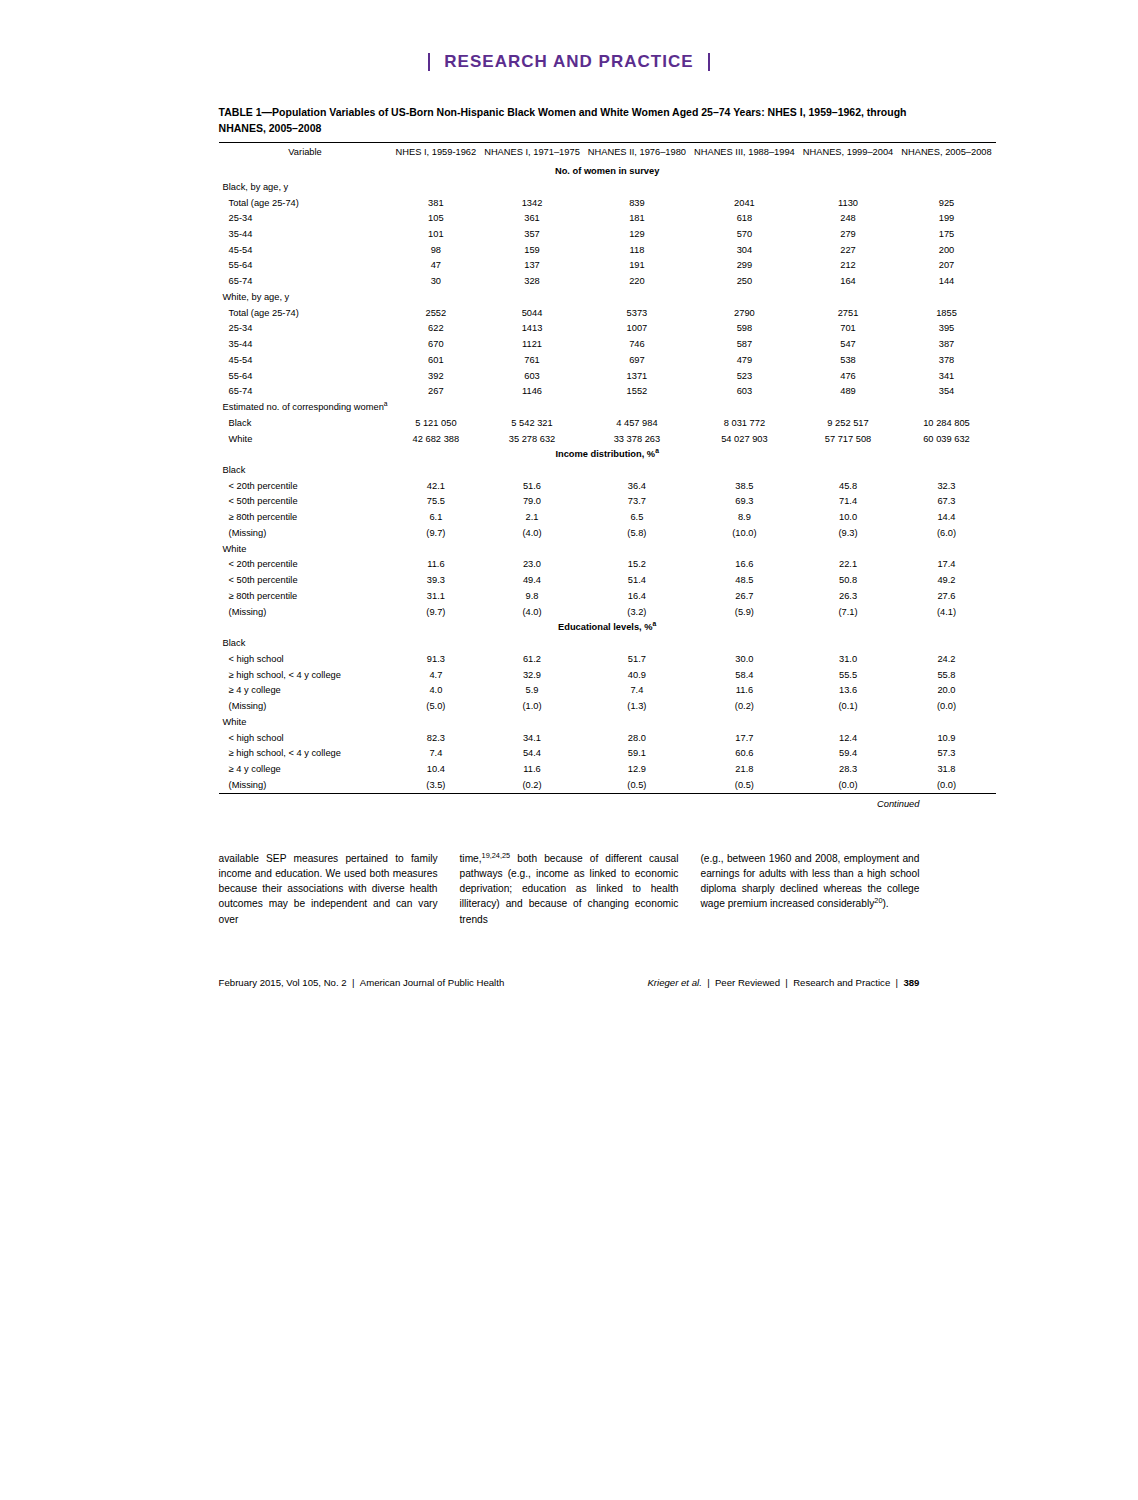RESEARCH AND PRACTICE
TABLE 1—Population Variables of US-Born Non-Hispanic Black Women and White Women Aged 25–74 Years: NHES I, 1959–1962, through NHANES, 2005–2008
| Variable | NHES I, 1959-1962 | NHANES I, 1971–1975 | NHANES II, 1976–1980 | NHANES III, 1988–1994 | NHANES, 1999–2004 | NHANES, 2005–2008 |
| --- | --- | --- | --- | --- | --- | --- |
| No. of women in survey |
| Black, by age, y | | | | | | |
| Total (age 25-74) | 381 | 1342 | 839 | 2041 | 1130 | 925 |
| 25-34 | 105 | 361 | 181 | 618 | 248 | 199 |
| 35-44 | 101 | 357 | 129 | 570 | 279 | 175 |
| 45-54 | 98 | 159 | 118 | 304 | 227 | 200 |
| 55-64 | 47 | 137 | 191 | 299 | 212 | 207 |
| 65-74 | 30 | 328 | 220 | 250 | 164 | 144 |
| White, by age, y | | | | | | |
| Total (age 25-74) | 2552 | 5044 | 5373 | 2790 | 2751 | 1855 |
| 25-34 | 622 | 1413 | 1007 | 598 | 701 | 395 |
| 35-44 | 670 | 1121 | 746 | 587 | 547 | 387 |
| 45-54 | 601 | 761 | 697 | 479 | 538 | 378 |
| 55-64 | 392 | 603 | 1371 | 523 | 476 | 341 |
| 65-74 | 267 | 1146 | 1552 | 603 | 489 | 354 |
| Estimated no. of corresponding women a | | | | | | |
| Black | 5 121 050 | 5 542 321 | 4 457 984 | 8 031 772 | 9 252 517 | 10 284 805 |
| White | 42 682 388 | 35 278 632 | 33 378 263 | 54 027 903 | 57 717 508 | 60 039 632 |
| Income distribution, % a |
| Black | | | | | | |
| < 20th percentile | 42.1 | 51.6 | 36.4 | 38.5 | 45.8 | 32.3 |
| < 50th percentile | 75.5 | 79.0 | 73.7 | 69.3 | 71.4 | 67.3 |
| ≥ 80th percentile | 6.1 | 2.1 | 6.5 | 8.9 | 10.0 | 14.4 |
| (Missing) | (9.7) | (4.0) | (5.8) | (10.0) | (9.3) | (6.0) |
| White | | | | | | |
| < 20th percentile | 11.6 | 23.0 | 15.2 | 16.6 | 22.1 | 17.4 |
| < 50th percentile | 39.3 | 49.4 | 51.4 | 48.5 | 50.8 | 49.2 |
| ≥ 80th percentile | 31.1 | 9.8 | 16.4 | 26.7 | 26.3 | 27.6 |
| (Missing) | (9.7) | (4.0) | (3.2) | (5.9) | (7.1) | (4.1) |
| Educational levels, % a |
| Black | | | | | | |
| < high school | 91.3 | 61.2 | 51.7 | 30.0 | 31.0 | 24.2 |
| ≥ high school, < 4 y college | 4.7 | 32.9 | 40.9 | 58.4 | 55.5 | 55.8 |
| ≥ 4 y college | 4.0 | 5.9 | 7.4 | 11.6 | 13.6 | 20.0 |
| (Missing) | (5.0) | (1.0) | (1.3) | (0.2) | (0.1) | (0.0) |
| White | | | | | | |
| < high school | 82.3 | 34.1 | 28.0 | 17.7 | 12.4 | 10.9 |
| ≥ high school, < 4 y college | 7.4 | 54.4 | 59.1 | 60.6 | 59.4 | 57.3 |
| ≥ 4 y college | 10.4 | 11.6 | 12.9 | 21.8 | 28.3 | 31.8 |
| (Missing) | (3.5) | (0.2) | (0.5) | (0.5) | (0.0) | (0.0) |
Continued
available SEP measures pertained to family income and education. We used both measures because their associations with diverse health outcomes may be independent and can vary over
time,19,24,25 both because of different causal pathways (e.g., income as linked to economic deprivation; education as linked to health illiteracy) and because of changing economic trends
(e.g., between 1960 and 2008, employment and earnings for adults with less than a high school diploma sharply declined whereas the college wage premium increased considerably20).
February 2015, Vol 105, No. 2 | American Journal of Public Health
Krieger et al. | Peer Reviewed | Research and Practice | 389